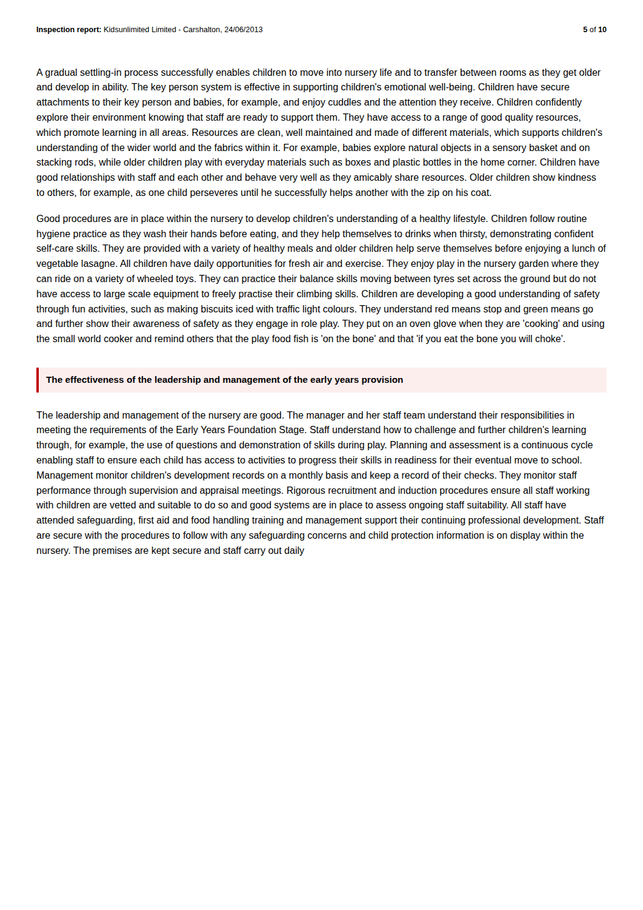Inspection report: Kidsunlimited Limited - Carshalton, 24/06/2013
5 of 10
A gradual settling-in process successfully enables children to move into nursery life and to transfer between rooms as they get older and develop in ability. The key person system is effective in supporting children's emotional well-being. Children have secure attachments to their key person and babies, for example, and enjoy cuddles and the attention they receive. Children confidently explore their environment knowing that staff are ready to support them. They have access to a range of good quality resources, which promote learning in all areas. Resources are clean, well maintained and made of different materials, which supports children's understanding of the wider world and the fabrics within it. For example, babies explore natural objects in a sensory basket and on stacking rods, while older children play with everyday materials such as boxes and plastic bottles in the home corner. Children have good relationships with staff and each other and behave very well as they amicably share resources. Older children show kindness to others, for example, as one child perseveres until he successfully helps another with the zip on his coat.
Good procedures are in place within the nursery to develop children's understanding of a healthy lifestyle. Children follow routine hygiene practice as they wash their hands before eating, and they help themselves to drinks when thirsty, demonstrating confident self-care skills. They are provided with a variety of healthy meals and older children help serve themselves before enjoying a lunch of vegetable lasagne. All children have daily opportunities for fresh air and exercise. They enjoy play in the nursery garden where they can ride on a variety of wheeled toys. They can practice their balance skills moving between tyres set across the ground but do not have access to large scale equipment to freely practise their climbing skills. Children are developing a good understanding of safety through fun activities, such as making biscuits iced with traffic light colours. They understand red means stop and green means go and further show their awareness of safety as they engage in role play. They put on an oven glove when they are 'cooking' and using the small world cooker and remind others that the play food fish is 'on the bone' and that 'if you eat the bone you will choke'.
The effectiveness of the leadership and management of the early years provision
The leadership and management of the nursery are good. The manager and her staff team understand their responsibilities in meeting the requirements of the Early Years Foundation Stage. Staff understand how to challenge and further children's learning through, for example, the use of questions and demonstration of skills during play. Planning and assessment is a continuous cycle enabling staff to ensure each child has access to activities to progress their skills in readiness for their eventual move to school. Management monitor children's development records on a monthly basis and keep a record of their checks. They monitor staff performance through supervision and appraisal meetings. Rigorous recruitment and induction procedures ensure all staff working with children are vetted and suitable to do so and good systems are in place to assess ongoing staff suitability. All staff have attended safeguarding, first aid and food handling training and management support their continuing professional development. Staff are secure with the procedures to follow with any safeguarding concerns and child protection information is on display within the nursery. The premises are kept secure and staff carry out daily